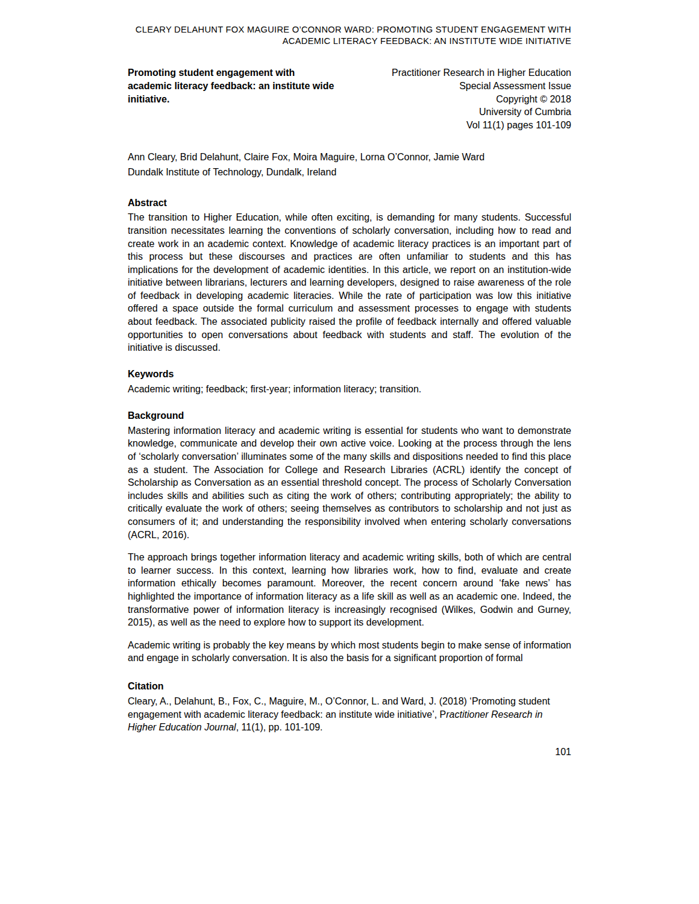Cleary Delahunt Fox Maguire O’Connor Ward: Promoting student engagement with
academic literacy feedback: an institute wide initiative
Promoting student engagement with academic literacy feedback: an institute wide initiative.
Practitioner Research in Higher Education
Special Assessment Issue
Copyright © 2018
University of Cumbria
Vol 11(1) pages 101-109
Ann Cleary, Brid Delahunt, Claire Fox, Moira Maguire, Lorna O’Connor, Jamie Ward
Dundalk Institute of Technology, Dundalk, Ireland
Abstract
The transition to Higher Education, while often exciting, is demanding for many students. Successful transition necessitates learning the conventions of scholarly conversation, including how to read and create work in an academic context. Knowledge of academic literacy practices is an important part of this process but these discourses and practices are often unfamiliar to students and this has implications for the development of academic identities. In this article, we report on an institution-wide initiative between librarians, lecturers and learning developers, designed to raise awareness of the role of feedback in developing academic literacies. While the rate of participation was low this initiative offered a space outside the formal curriculum and assessment processes to engage with students about feedback. The associated publicity raised the profile of feedback internally and offered valuable opportunities to open conversations about feedback with students and staff. The evolution of the initiative is discussed.
Keywords
Academic writing; feedback; first-year; information literacy; transition.
Background
Mastering information literacy and academic writing is essential for students who want to demonstrate knowledge, communicate and develop their own active voice. Looking at the process through the lens of ‘scholarly conversation’ illuminates some of the many skills and dispositions needed to find this place as a student. The Association for College and Research Libraries (ACRL) identify the concept of Scholarship as Conversation as an essential threshold concept. The process of Scholarly Conversation includes skills and abilities such as citing the work of others; contributing appropriately; the ability to critically evaluate the work of others; seeing themselves as contributors to scholarship and not just as consumers of it; and understanding the responsibility involved when entering scholarly conversations (ACRL, 2016).
The approach brings together information literacy and academic writing skills, both of which are central to learner success. In this context, learning how libraries work, how to find, evaluate and create information ethically becomes paramount. Moreover, the recent concern around ‘fake news’ has highlighted the importance of information literacy as a life skill as well as an academic one. Indeed, the transformative power of information literacy is increasingly recognised (Wilkes, Godwin and Gurney, 2015), as well as the need to explore how to support its development.
Academic writing is probably the key means by which most students begin to make sense of information and engage in scholarly conversation. It is also the basis for a significant proportion of formal
Citation
Cleary, A., Delahunt, B., Fox, C., Maguire, M., O’Connor, L. and Ward, J. (2018) ‘Promoting student engagement with academic literacy feedback: an institute wide initiative’, Practitioner Research in Higher Education Journal, 11(1), pp. 101-109.
101